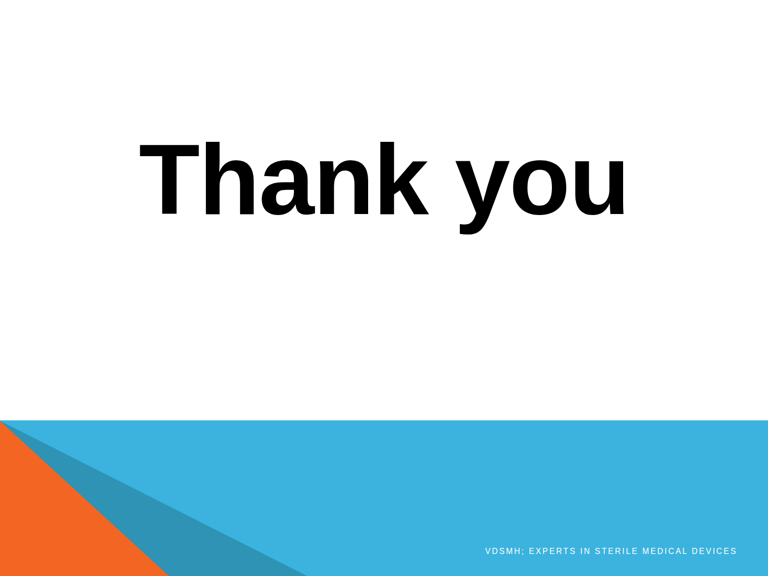Thank you
VDSMH; Experts in sterile medical devices